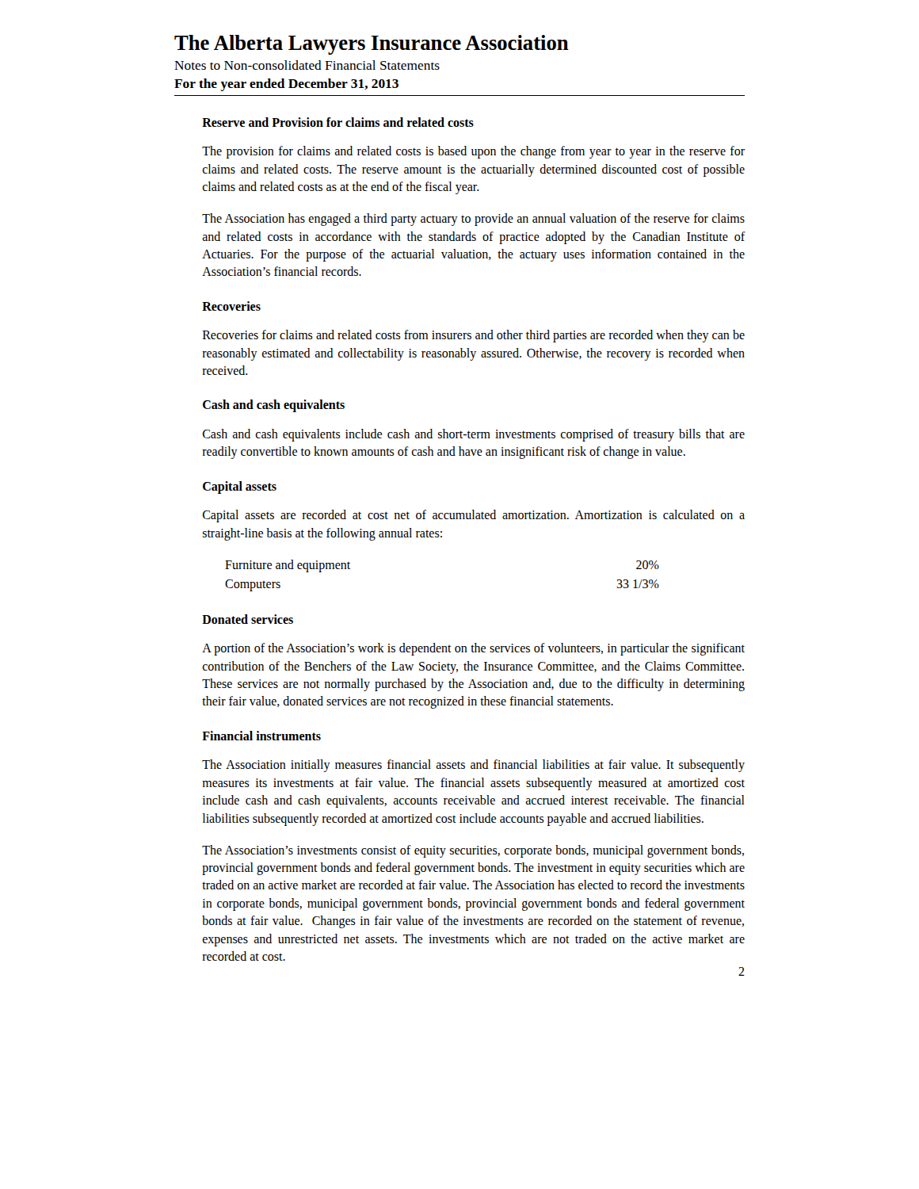The Alberta Lawyers Insurance Association
Notes to Non-consolidated Financial Statements
For the year ended December 31, 2013
Reserve and Provision for claims and related costs
The provision for claims and related costs is based upon the change from year to year in the reserve for claims and related costs. The reserve amount is the actuarially determined discounted cost of possible claims and related costs as at the end of the fiscal year.
The Association has engaged a third party actuary to provide an annual valuation of the reserve for claims and related costs in accordance with the standards of practice adopted by the Canadian Institute of Actuaries. For the purpose of the actuarial valuation, the actuary uses information contained in the Association’s financial records.
Recoveries
Recoveries for claims and related costs from insurers and other third parties are recorded when they can be reasonably estimated and collectability is reasonably assured. Otherwise, the recovery is recorded when received.
Cash and cash equivalents
Cash and cash equivalents include cash and short-term investments comprised of treasury bills that are readily convertible to known amounts of cash and have an insignificant risk of change in value.
Capital assets
Capital assets are recorded at cost net of accumulated amortization. Amortization is calculated on a straight-line basis at the following annual rates:
| Furniture and equipment | 20% |
| Computers | 33 1/3% |
Donated services
A portion of the Association’s work is dependent on the services of volunteers, in particular the significant contribution of the Benchers of the Law Society, the Insurance Committee, and the Claims Committee. These services are not normally purchased by the Association and, due to the difficulty in determining their fair value, donated services are not recognized in these financial statements.
Financial instruments
The Association initially measures financial assets and financial liabilities at fair value. It subsequently measures its investments at fair value. The financial assets subsequently measured at amortized cost include cash and cash equivalents, accounts receivable and accrued interest receivable. The financial liabilities subsequently recorded at amortized cost include accounts payable and accrued liabilities.
The Association’s investments consist of equity securities, corporate bonds, municipal government bonds, provincial government bonds and federal government bonds. The investment in equity securities which are traded on an active market are recorded at fair value. The Association has elected to record the investments in corporate bonds, municipal government bonds, provincial government bonds and federal government bonds at fair value. Changes in fair value of the investments are recorded on the statement of revenue, expenses and unrestricted net assets. The investments which are not traded on the active market are recorded at cost.
2